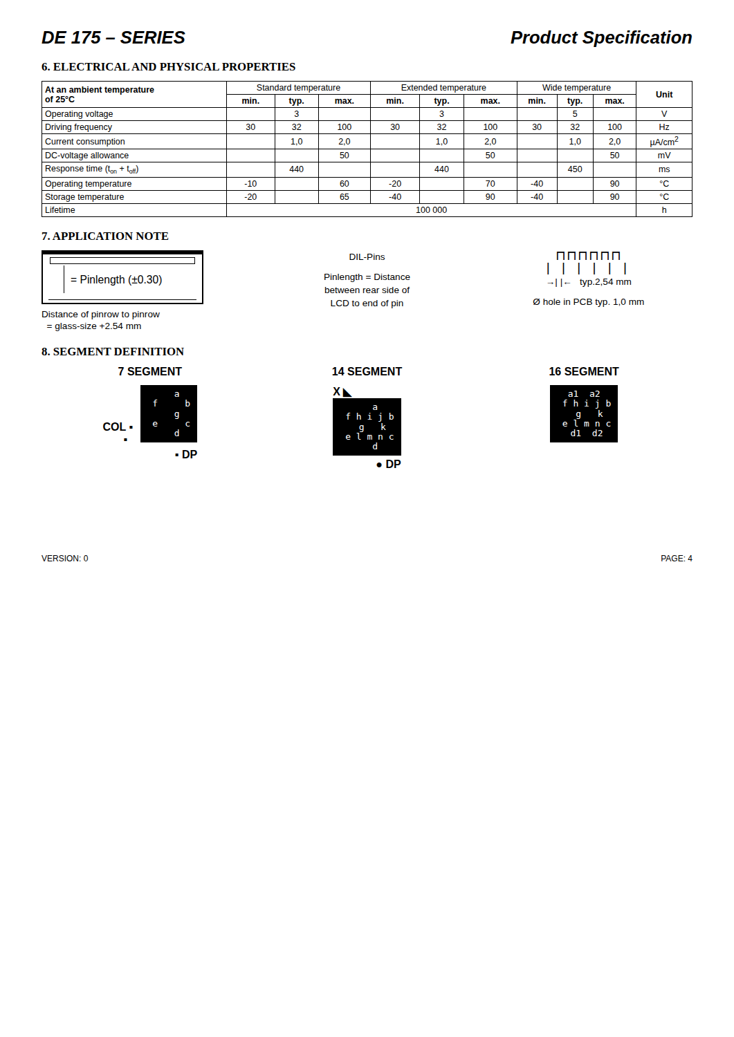DE 175 – SERIES
Product Specification
6. ELECTRICAL AND PHYSICAL PROPERTIES
| At an ambient temperature of 25°C | Standard temperature | Extended temperature | Wide temperature | Unit |
| --- | --- | --- | --- | --- |
| min. | typ. | max. | min. | typ. | max. | min. | typ. | max. |
| Operating voltage | | 3 | | | 3 | | | 5 | | V |
| Driving frequency | 30 | 32 | 100 | 30 | 32 | 100 | 30 | 32 | 100 | Hz |
| Current consumption | | 1,0 | 2,0 | | 1,0 | 2,0 | | 1,0 | 2,0 | µA/cm 2 |
| DC-voltage allowance | | | 50 | | | 50 | | | 50 | mV |
| Response time (t on + t off ) | | 440 | | | 440 | | | 450 | | ms |
| Operating temperature | -10 | | 60 | -20 | | 70 | -40 | | 90 | °C |
| Storage temperature | -20 | | 65 | -40 | | 90 | -40 | | 90 | °C |
| Lifetime | 100 000 | h |
7. APPLICATION NOTE
= Pinlength (±0.30)
Distance of pinrow to pinrow
= glass-size +2.54 mm
DIL-Pins
Pinlength = Distance
between rear side of
LCD to end of pin
⊓⊓⊓⊓⊓⊓
| | | | | |
→| |← typ.2,54 mm
Ø hole in PCB typ. 1,0 mm
8. SEGMENT DEFINITION
7 SEGMENT
COL ▪
▪ a f b g e c d
▪ DP
14 SEGMENT
X ◣
a f h i j b g k e l m n c d
● DP
16 SEGMENT
a1 a2 f h i j b g k e l m n c d1 d2
VERSION: 0
PAGE: 4